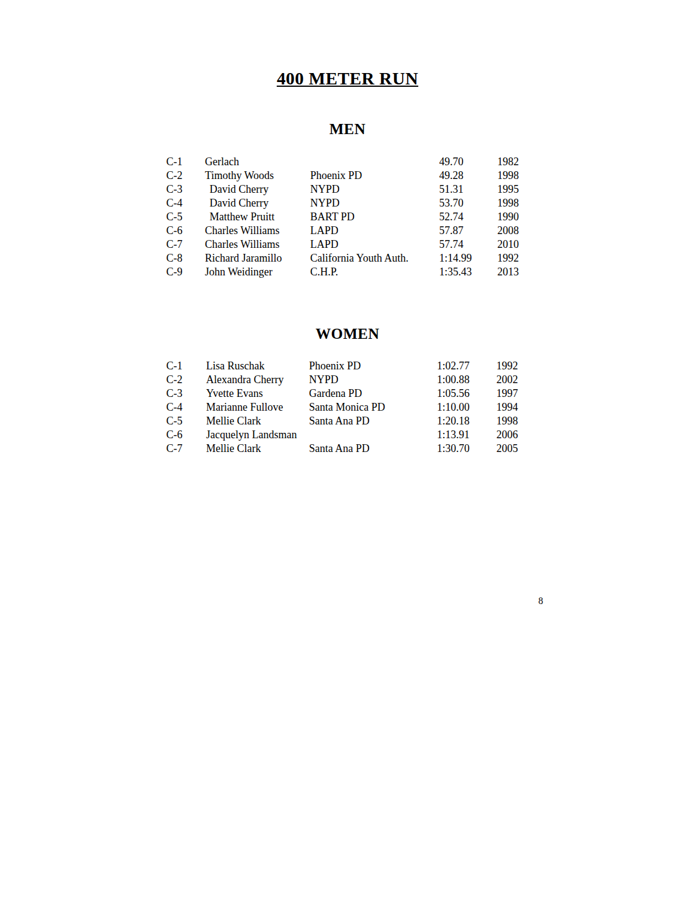400 METER RUN
MEN
| C-1 | Gerlach | | 49.70 | 1982 |
| C-2 | Timothy Woods | Phoenix PD | 49.28 | 1998 |
| C-3 | David Cherry | NYPD | 51.31 | 1995 |
| C-4 | David Cherry | NYPD | 53.70 | 1998 |
| C-5 | Matthew Pruitt | BART PD | 52.74 | 1990 |
| C-6 | Charles Williams | LAPD | 57.87 | 2008 |
| C-7 | Charles Williams | LAPD | 57.74 | 2010 |
| C-8 | Richard Jaramillo | California Youth Auth. | 1:14.99 | 1992 |
| C-9 | John Weidinger | C.H.P. | 1:35.43 | 2013 |
WOMEN
| C-1 | Lisa Ruschak | Phoenix PD | 1:02.77 | 1992 |
| C-2 | Alexandra Cherry | NYPD | 1:00.88 | 2002 |
| C-3 | Yvette Evans | Gardena PD | 1:05.56 | 1997 |
| C-4 | Marianne Fullove | Santa Monica PD | 1:10.00 | 1994 |
| C-5 | Mellie Clark | Santa Ana PD | 1:20.18 | 1998 |
| C-6 | Jacquelyn Landsman | 1:13.91 | 2006 |
| C-7 | Mellie Clark | Santa Ana PD | 1:30.70 | 2005 |
8